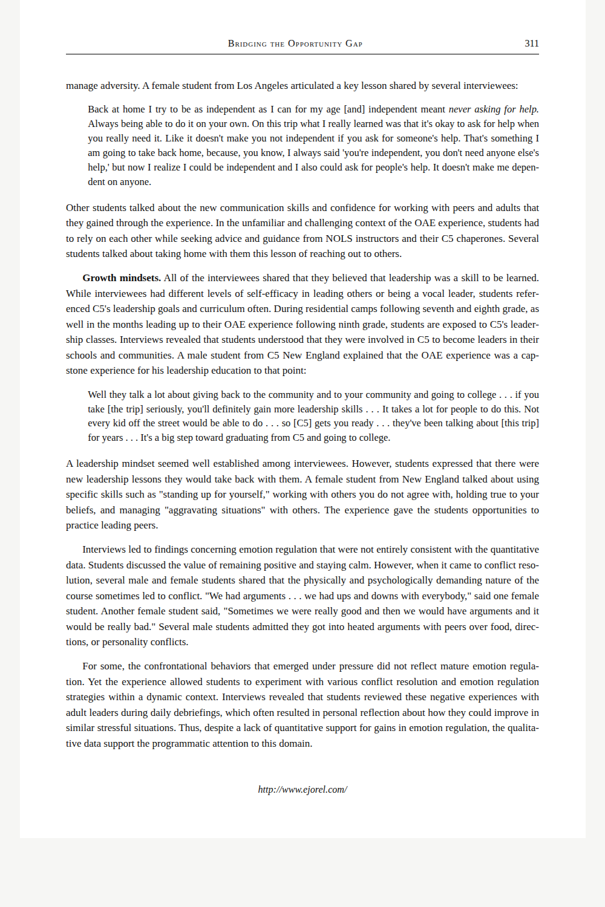Bridging the Opportunity Gap 311
manage adversity. A female student from Los Angeles articulated a key lesson shared by several interviewees:
Back at home I try to be as independent as I can for my age [and] independent meant never asking for help. Always being able to do it on your own. On this trip what I really learned was that it's okay to ask for help when you really need it. Like it doesn't make you not independent if you ask for someone's help. That's something I am going to take back home, because, you know, I always said 'you're independent, you don't need anyone else's help,' but now I realize I could be independent and I also could ask for people's help. It doesn't make me dependent on anyone.
Other students talked about the new communication skills and confidence for working with peers and adults that they gained through the experience. In the unfamiliar and challenging context of the OAE experience, students had to rely on each other while seeking advice and guidance from NOLS instructors and their C5 chaperones. Several students talked about taking home with them this lesson of reaching out to others.
Growth mindsets. All of the interviewees shared that they believed that leadership was a skill to be learned. While interviewees had different levels of self-efficacy in leading others or being a vocal leader, students referenced C5's leadership goals and curriculum often. During residential camps following seventh and eighth grade, as well in the months leading up to their OAE experience following ninth grade, students are exposed to C5's leadership classes. Interviews revealed that students understood that they were involved in C5 to become leaders in their schools and communities. A male student from C5 New England explained that the OAE experience was a capstone experience for his leadership education to that point:
Well they talk a lot about giving back to the community and to your community and going to college . . . if you take [the trip] seriously, you'll definitely gain more leadership skills . . . It takes a lot for people to do this. Not every kid off the street would be able to do . . . so [C5] gets you ready . . . they've been talking about [this trip] for years . . . It's a big step toward graduating from C5 and going to college.
A leadership mindset seemed well established among interviewees. However, students expressed that there were new leadership lessons they would take back with them. A female student from New England talked about using specific skills such as "standing up for yourself," working with others you do not agree with, holding true to your beliefs, and managing "aggravating situations" with others. The experience gave the students opportunities to practice leading peers.
Interviews led to findings concerning emotion regulation that were not entirely consistent with the quantitative data. Students discussed the value of remaining positive and staying calm. However, when it came to conflict resolution, several male and female students shared that the physically and psychologically demanding nature of the course sometimes led to conflict. "We had arguments . . . we had ups and downs with everybody," said one female student. Another female student said, "Sometimes we were really good and then we would have arguments and it would be really bad." Several male students admitted they got into heated arguments with peers over food, directions, or personality conflicts.
For some, the confrontational behaviors that emerged under pressure did not reflect mature emotion regulation. Yet the experience allowed students to experiment with various conflict resolution and emotion regulation strategies within a dynamic context. Interviews revealed that students reviewed these negative experiences with adult leaders during daily debriefings, which often resulted in personal reflection about how they could improve in similar stressful situations. Thus, despite a lack of quantitative support for gains in emotion regulation, the qualitative data support the programmatic attention to this domain.
http://www.ejorel.com/